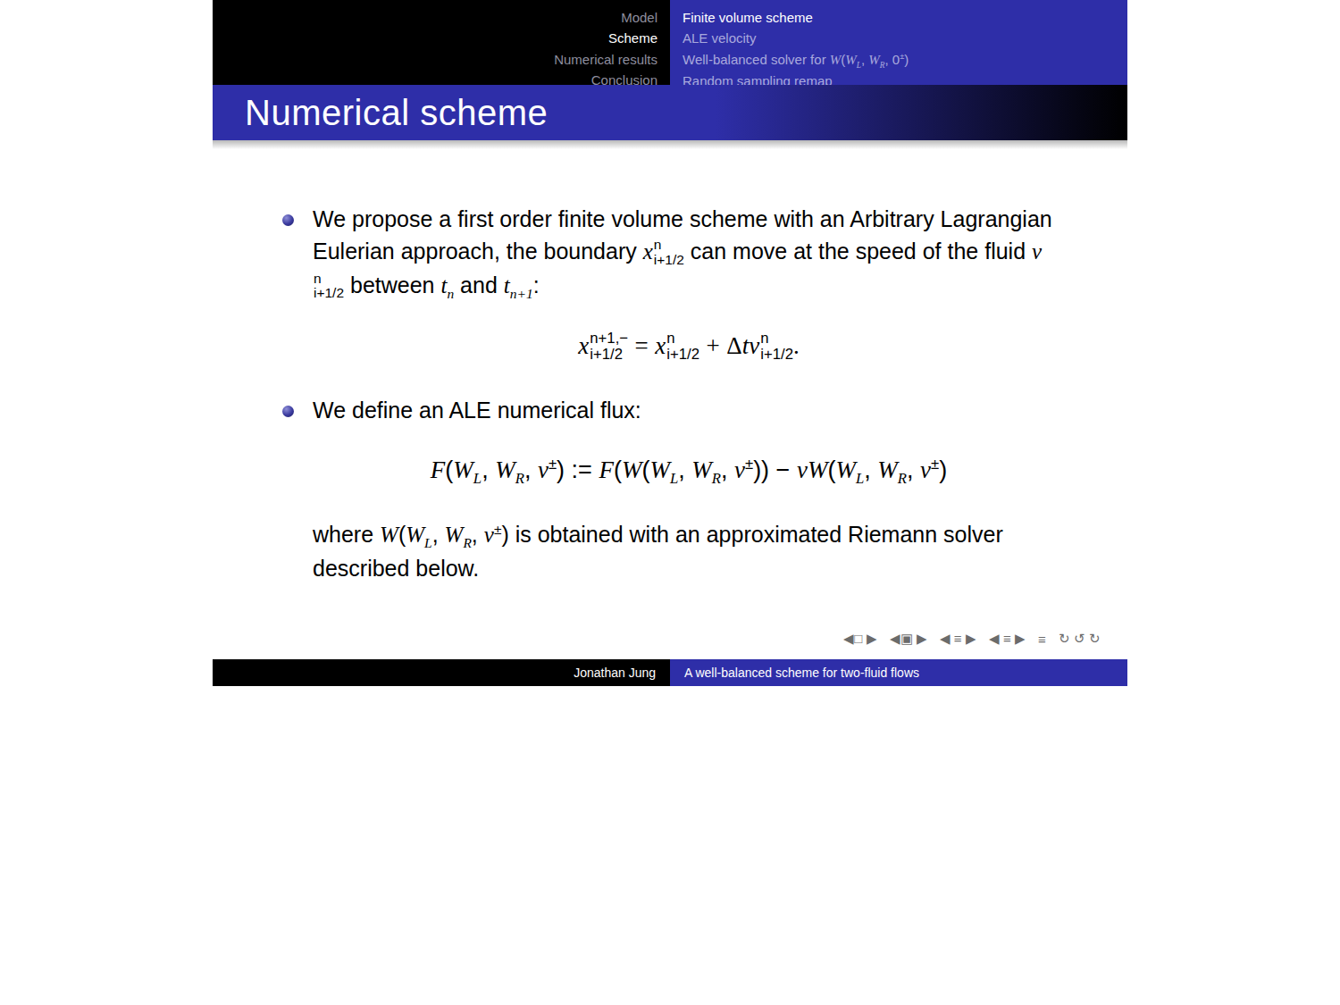Model
Scheme
Numerical results
Conclusion
Finite volume scheme
ALE velocity
Well-balanced solver for W(WL, WR, 0±)
Random sampling remap
Properties
Numerical scheme
We propose a first order finite volume scheme with an Arbitrary Lagrangian Eulerian approach, the boundary xni+1/2 can move at the speed of the fluid vni+1/2 between tn and tn+1:
xn+1,−i+1/2 = xni+1/2 + Δtvni+1/2.
We define an ALE numerical flux:
F(WL, WR, v±) := F(W(WL, WR, v±)) − vW(WL, WR, v±)
where W(WL, WR, v±) is obtained with an approximated Riemann solver described below.
◀□ ▶ ◀▣ ▶ ◀ ≡ ▶ ◀ ≡ ▶ ≡ ↻ ↺ ↻
Jonathan Jung
A well-balanced scheme for two-fluid flows